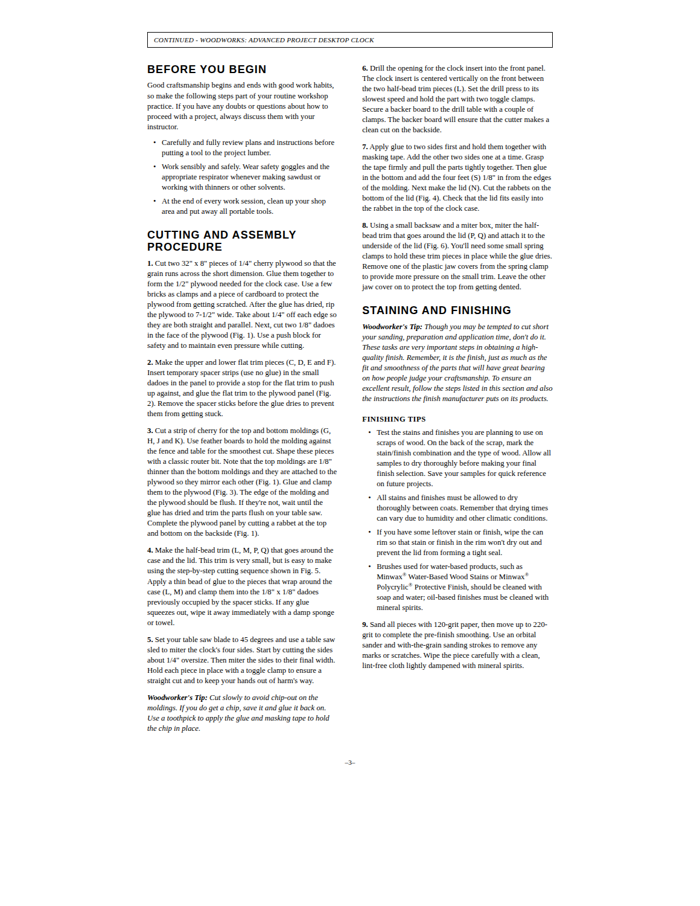CONTINUED - WOODWORKS: ADVANCED PROJECT DESKTOP CLOCK
BEFORE YOU BEGIN
Good craftsmanship begins and ends with good work habits, so make the following steps part of your routine workshop practice. If you have any doubts or questions about how to proceed with a project, always discuss them with your instructor.
Carefully and fully review plans and instructions before putting a tool to the project lumber.
Work sensibly and safely. Wear safety goggles and the appropriate respirator whenever making sawdust or working with thinners or other solvents.
At the end of every work session, clean up your shop area and put away all portable tools.
CUTTING AND ASSEMBLY
PROCEDURE
1. Cut two 32" x 8" pieces of 1/4" cherry plywood so that the grain runs across the short dimension. Glue them together to form the 1/2" plywood needed for the clock case. Use a few bricks as clamps and a piece of cardboard to protect the plywood from getting scratched. After the glue has dried, rip the plywood to 7-1/2" wide. Take about 1/4" off each edge so they are both straight and parallel. Next, cut two 1/8" dadoes in the face of the plywood (Fig. 1). Use a push block for safety and to maintain even pressure while cutting.
2. Make the upper and lower flat trim pieces (C, D, E and F). Insert temporary spacer strips (use no glue) in the small dadoes in the panel to provide a stop for the flat trim to push up against, and glue the flat trim to the plywood panel (Fig. 2). Remove the spacer sticks before the glue dries to prevent them from getting stuck.
3. Cut a strip of cherry for the top and bottom moldings (G, H, J and K). Use feather boards to hold the molding against the fence and table for the smoothest cut. Shape these pieces with a classic router bit. Note that the top moldings are 1/8" thinner than the bottom moldings and they are attached to the plywood so they mirror each other (Fig. 1). Glue and clamp them to the plywood (Fig. 3). The edge of the molding and the plywood should be flush. If they're not, wait until the glue has dried and trim the parts flush on your table saw. Complete the plywood panel by cutting a rabbet at the top and bottom on the backside (Fig. 1).
4. Make the half-bead trim (L, M, P, Q) that goes around the case and the lid. This trim is very small, but is easy to make using the step-by-step cutting sequence shown in Fig. 5. Apply a thin bead of glue to the pieces that wrap around the case (L, M) and clamp them into the 1/8" x 1/8" dadoes previously occupied by the spacer sticks. If any glue squeezes out, wipe it away immediately with a damp sponge or towel.
5. Set your table saw blade to 45 degrees and use a table saw sled to miter the clock's four sides. Start by cutting the sides about 1/4" oversize. Then miter the sides to their final width. Hold each piece in place with a toggle clamp to ensure a straight cut and to keep your hands out of harm's way.
Woodworker's Tip: Cut slowly to avoid chip-out on the moldings. If you do get a chip, save it and glue it back on. Use a toothpick to apply the glue and masking tape to hold the chip in place.
6. Drill the opening for the clock insert into the front panel. The clock insert is centered vertically on the front between the two half-bead trim pieces (L). Set the drill press to its slowest speed and hold the part with two toggle clamps. Secure a backer board to the drill table with a couple of clamps. The backer board will ensure that the cutter makes a clean cut on the backside.
7. Apply glue to two sides first and hold them together with masking tape. Add the other two sides one at a time. Grasp the tape firmly and pull the parts tightly together. Then glue in the bottom and add the four feet (S) 1/8" in from the edges of the molding. Next make the lid (N). Cut the rabbets on the bottom of the lid (Fig. 4). Check that the lid fits easily into the rabbet in the top of the clock case.
8. Using a small backsaw and a miter box, miter the half-bead trim that goes around the lid (P, Q) and attach it to the underside of the lid (Fig. 6). You'll need some small spring clamps to hold these trim pieces in place while the glue dries. Remove one of the plastic jaw covers from the spring clamp to provide more pressure on the small trim. Leave the other jaw cover on to protect the top from getting dented.
STAINING AND FINISHING
Woodworker's Tip: Though you may be tempted to cut short your sanding, preparation and application time, don't do it. These tasks are very important steps in obtaining a high-quality finish. Remember, it is the finish, just as much as the fit and smoothness of the parts that will have great bearing on how people judge your craftsmanship. To ensure an excellent result, follow the steps listed in this section and also the instructions the finish manufacturer puts on its products.
FINISHING TIPS
Test the stains and finishes you are planning to use on scraps of wood. On the back of the scrap, mark the stain/finish combination and the type of wood. Allow all samples to dry thoroughly before making your final finish selection. Save your samples for quick reference on future projects.
All stains and finishes must be allowed to dry thoroughly between coats. Remember that drying times can vary due to humidity and other climatic conditions.
If you have some leftover stain or finish, wipe the can rim so that stain or finish in the rim won't dry out and prevent the lid from forming a tight seal.
Brushes used for water-based products, such as Minwax® Water-Based Wood Stains or Minwax® Polycrylic® Protective Finish, should be cleaned with soap and water; oil-based finishes must be cleaned with mineral spirits.
9. Sand all pieces with 120-grit paper, then move up to 220-grit to complete the pre-finish smoothing. Use an orbital sander and with-the-grain sanding strokes to remove any marks or scratches. Wipe the piece carefully with a clean, lint-free cloth lightly dampened with mineral spirits.
–3–